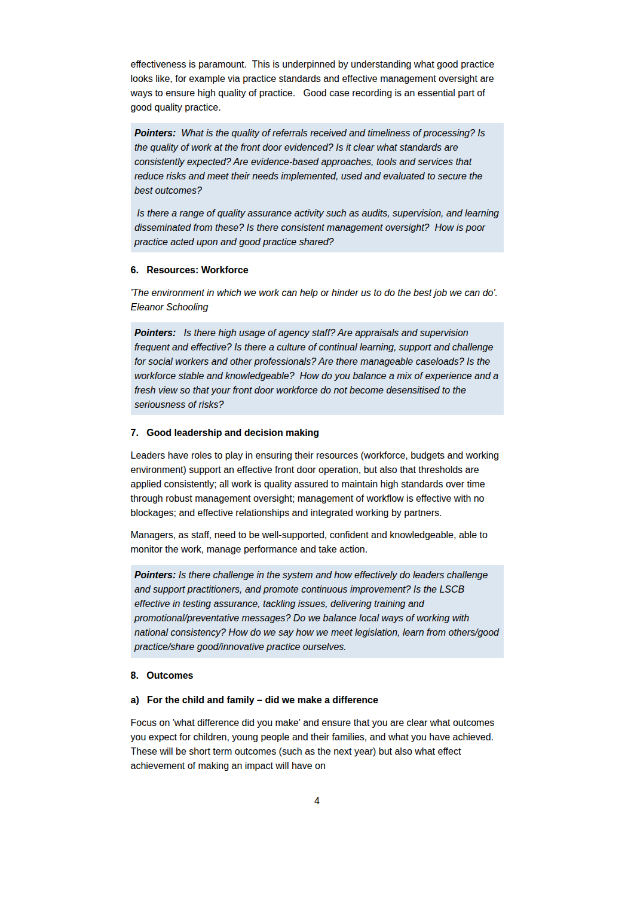effectiveness is paramount. This is underpinned by understanding what good practice looks like, for example via practice standards and effective management oversight are ways to ensure high quality of practice. Good case recording is an essential part of good quality practice.
Pointers: What is the quality of referrals received and timeliness of processing? Is the quality of work at the front door evidenced? Is it clear what standards are consistently expected? Are evidence-based approaches, tools and services that reduce risks and meet their needs implemented, used and evaluated to secure the best outcomes?
Is there a range of quality assurance activity such as audits, supervision, and learning disseminated from these? Is there consistent management oversight? How is poor practice acted upon and good practice shared?
6. Resources: Workforce
'The environment in which we work can help or hinder us to do the best job we can do'. Eleanor Schooling
Pointers: Is there high usage of agency staff? Are appraisals and supervision frequent and effective? Is there a culture of continual learning, support and challenge for social workers and other professionals? Are there manageable caseloads? Is the workforce stable and knowledgeable? How do you balance a mix of experience and a fresh view so that your front door workforce do not become desensitised to the seriousness of risks?
7. Good leadership and decision making
Leaders have roles to play in ensuring their resources (workforce, budgets and working environment) support an effective front door operation, but also that thresholds are applied consistently; all work is quality assured to maintain high standards over time through robust management oversight; management of workflow is effective with no blockages; and effective relationships and integrated working by partners.
Managers, as staff, need to be well-supported, confident and knowledgeable, able to monitor the work, manage performance and take action.
Pointers: Is there challenge in the system and how effectively do leaders challenge and support practitioners, and promote continuous improvement? Is the LSCB effective in testing assurance, tackling issues, delivering training and promotional/preventative messages? Do we balance local ways of working with national consistency? How do we say how we meet legislation, learn from others/good practice/share good/innovative practice ourselves.
8. Outcomes
a) For the child and family – did we make a difference
Focus on 'what difference did you make' and ensure that you are clear what outcomes you expect for children, young people and their families, and what you have achieved. These will be short term outcomes (such as the next year) but also what effect achievement of making an impact will have on
4